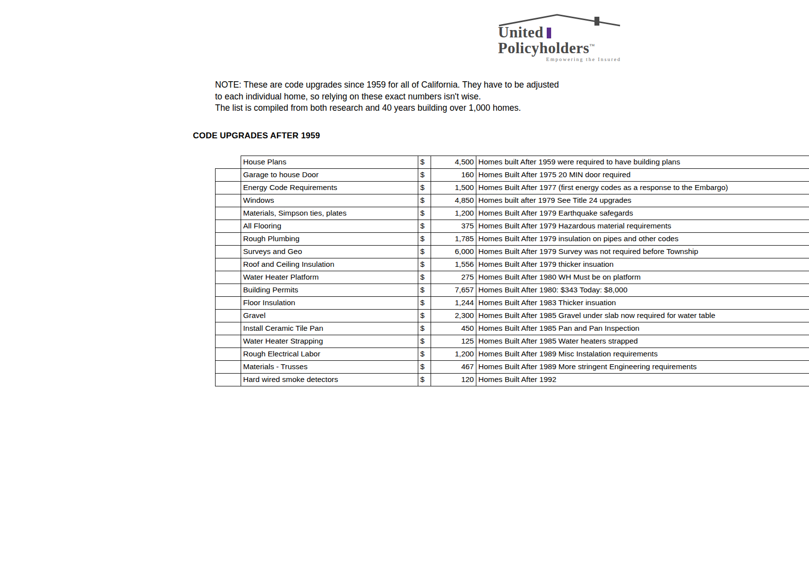United Policyholders™ Empowering the Insured
NOTE: These are code upgrades since 1959 for all of California. They have to be adjusted to each individual home, so relying on these exact numbers isn't wise. The list is compiled from both research and 40 years building over 1,000 homes.
CODE UPGRADES AFTER 1959
| | House Plans | $ | 4,500 | Homes built After 1959 were required to have building plans |
| | Garage to house Door | $ | 160 | Homes Built After 1975 20 MIN door required |
| | Energy Code Requirements | $ | 1,500 | Homes Built After 1977 (first energy codes as a response to the Embargo) |
| | Windows | $ | 4,850 | Homes built after 1979 See Title 24 upgrades |
| | Materials, Simpson ties, plates | $ | 1,200 | Homes Built After 1979 Earthquake safegards |
| | All Flooring | $ | 375 | Homes Built After 1979 Hazardous material requirements |
| | Rough Plumbing | $ | 1,785 | Homes Built After 1979 insulation on pipes and other codes |
| | Surveys and Geo | $ | 6,000 | Homes Built After 1979 Survey was not required before Township |
| | Roof and Ceiling Insulation | $ | 1,556 | Homes Built After 1979 thicker insuation |
| | Water Heater Platform | $ | 275 | Homes Built After 1980 WH Must be on platform |
| | Building Permits | $ | 7,657 | Homes Built After 1980: $343 Today: $8,000 |
| | Floor Insulation | $ | 1,244 | Homes Built After 1983 Thicker insuation |
| | Gravel | $ | 2,300 | Homes Built After 1985 Gravel under slab now required for water table |
| | Install Ceramic Tile Pan | $ | 450 | Homes Built After 1985 Pan and Pan Inspection |
| | Water Heater Strapping | $ | 125 | Homes Built After 1985 Water heaters strapped |
| | Rough Electrical Labor | $ | 1,200 | Homes Built After 1989 Misc Instalation requirements |
| | Materials - Trusses | $ | 467 | Homes Built After 1989 More stringent Engineering requirements |
| | Hard wired smoke detectors | $ | 120 | Homes Built After 1992 |